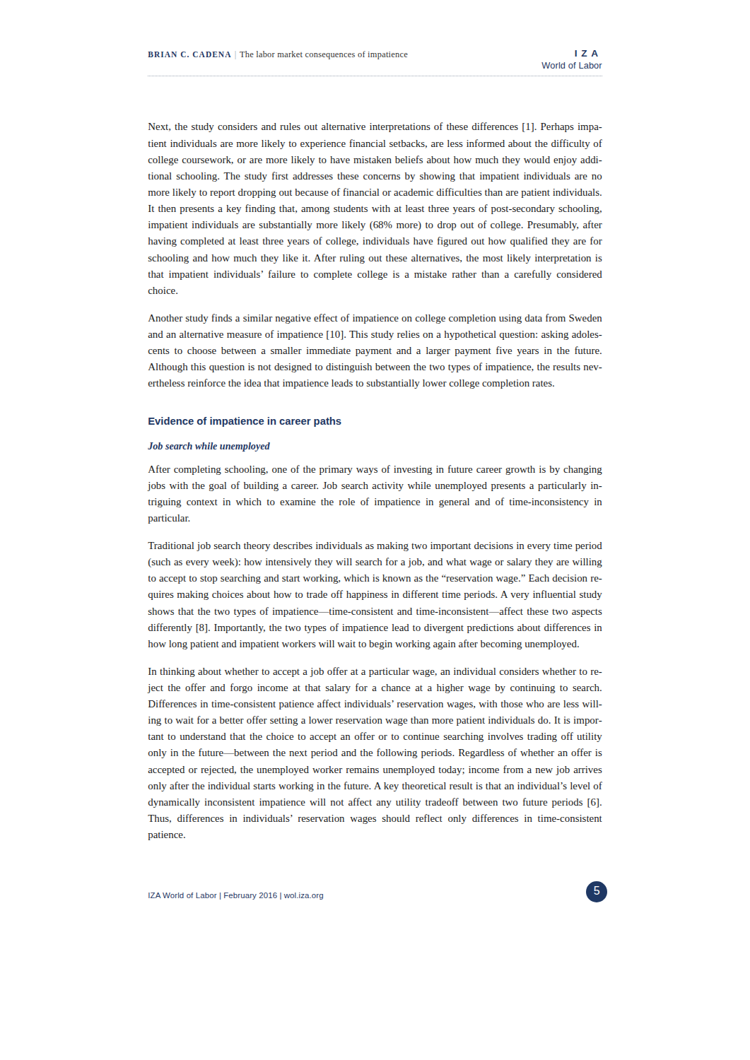Brian C. Cadena|The labor market consequences of impatience
IZA
World of Labor
Next, the study considers and rules out alternative interpretations of these differences [1]. Perhaps impatient individuals are more likely to experience financial setbacks, are less informed about the difficulty of college coursework, or are more likely to have mistaken beliefs about how much they would enjoy additional schooling. The study first addresses these concerns by showing that impatient individuals are no more likely to report dropping out because of financial or academic difficulties than are patient individuals. It then presents a key finding that, among students with at least three years of post-secondary schooling, impatient individuals are substantially more likely (68% more) to drop out of college. Presumably, after having completed at least three years of college, individuals have figured out how qualified they are for schooling and how much they like it. After ruling out these alternatives, the most likely interpretation is that impatient individuals’ failure to complete college is a mistake rather than a carefully considered choice.
Another study finds a similar negative effect of impatience on college completion using data from Sweden and an alternative measure of impatience [10]. This study relies on a hypothetical question: asking adolescents to choose between a smaller immediate payment and a larger payment five years in the future. Although this question is not designed to distinguish between the two types of impatience, the results nevertheless reinforce the idea that impatience leads to substantially lower college completion rates.
Evidence of impatience in career paths
Job search while unemployed
After completing schooling, one of the primary ways of investing in future career growth is by changing jobs with the goal of building a career. Job search activity while unemployed presents a particularly intriguing context in which to examine the role of impatience in general and of time-inconsistency in particular.
Traditional job search theory describes individuals as making two important decisions in every time period (such as every week): how intensively they will search for a job, and what wage or salary they are willing to accept to stop searching and start working, which is known as the “reservation wage.” Each decision requires making choices about how to trade off happiness in different time periods. A very influential study shows that the two types of impatience—time-consistent and time-inconsistent—affect these two aspects differently [8]. Importantly, the two types of impatience lead to divergent predictions about differences in how long patient and impatient workers will wait to begin working again after becoming unemployed.
In thinking about whether to accept a job offer at a particular wage, an individual considers whether to reject the offer and forgo income at that salary for a chance at a higher wage by continuing to search. Differences in time-consistent patience affect individuals’ reservation wages, with those who are less willing to wait for a better offer setting a lower reservation wage than more patient individuals do. It is important to understand that the choice to accept an offer or to continue searching involves trading off utility only in the future—between the next period and the following periods. Regardless of whether an offer is accepted or rejected, the unemployed worker remains unemployed today; income from a new job arrives only after the individual starts working in the future. A key theoretical result is that an individual’s level of dynamically inconsistent impatience will not affect any utility tradeoff between two future periods [6]. Thus, differences in individuals’ reservation wages should reflect only differences in time-consistent patience.
IZA World of Labor | February 2016 | wol.iza.org
5